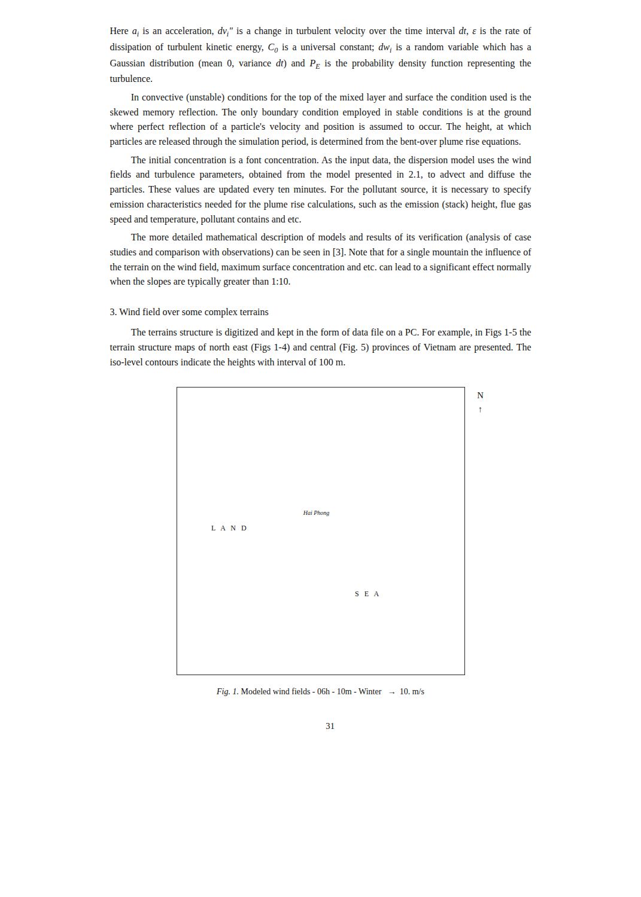Here ai is an acceleration, dvi″ is a change in turbulent velocity over the time interval dt, ε is the rate of dissipation of turbulent kinetic energy, C0 is a universal constant; dwi is a random variable which has a Gaussian distribution (mean 0, variance dt) and PE is the probability density function representing the turbulence.
In convective (unstable) conditions for the top of the mixed layer and surface the condition used is the skewed memory reflection. The only boundary condition employed in stable conditions is at the ground where perfect reflection of a particle's velocity and position is assumed to occur. The height, at which particles are released through the simulation period, is determined from the bent-over plume rise equations.
The initial concentration is a font concentration. As the input data, the dispersion model uses the wind fields and turbulence parameters, obtained from the model presented in 2.1, to advect and diffuse the particles. These values are updated every ten minutes. For the pollutant source, it is necessary to specify emission characteristics needed for the plume rise calculations, such as the emission (stack) height, flue gas speed and temperature, pollutant contains and etc.
The more detailed mathematical description of models and results of its verification (analysis of case studies and comparison with observations) can be seen in [3]. Note that for a single mountain the influence of the terrain on the wind field, maximum surface concentration and etc. can lead to a significant effect normally when the slopes are typically greater than 1:10.
3. Wind field over some complex terrains
The terrains structure is digitized and kept in the form of data file on a PC. For example, in Figs 1-5 the terrain structure maps of north east (Figs 1-4) and central (Fig. 5) provinces of Vietnam are presented. The iso-level contours indicate the heights with interval of 100 m.
N
↑
L A N D S E A Hai Phong
Fig. 1. Modeled wind fields - 06h - 10m - Winter → 10. m/s
31